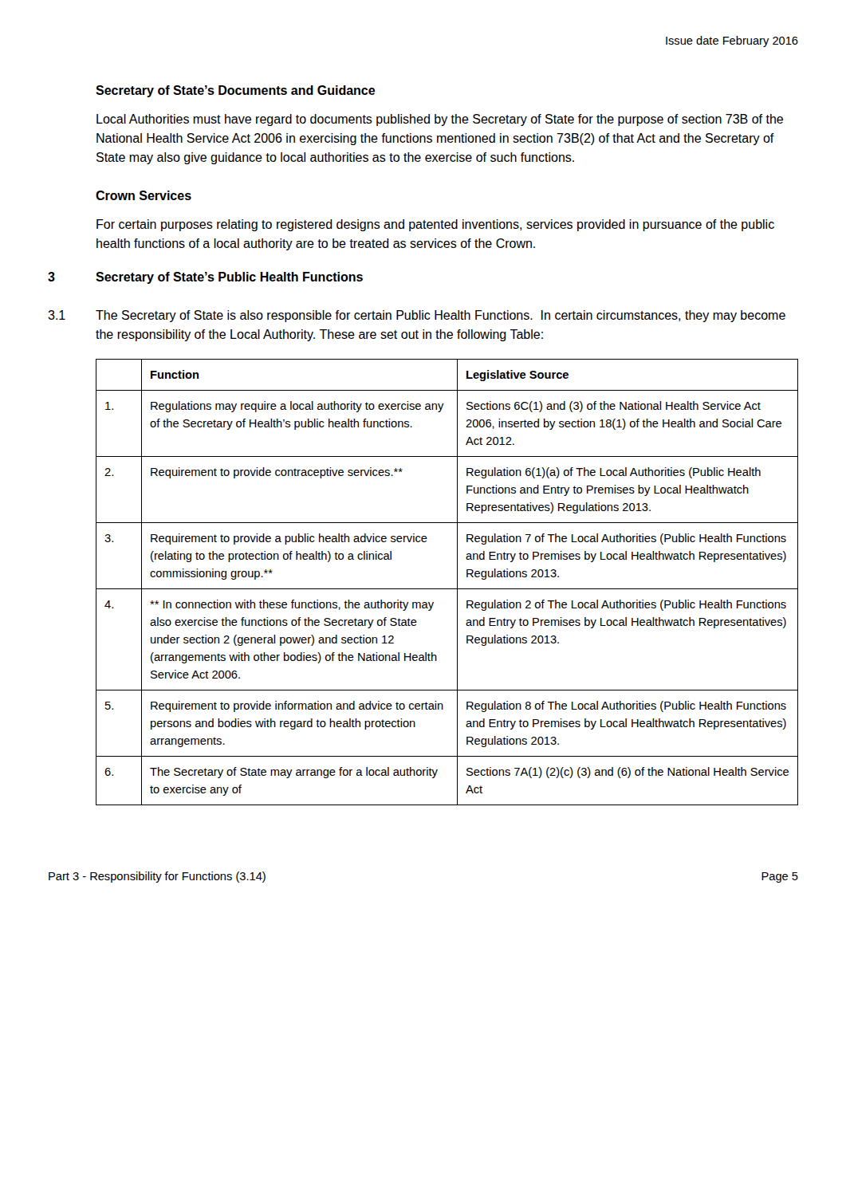Issue date February 2016
Secretary of State’s Documents and Guidance
Local Authorities must have regard to documents published by the Secretary of State for the purpose of section 73B of the National Health Service Act 2006 in exercising the functions mentioned in section 73B(2) of that Act and the Secretary of State may also give guidance to local authorities as to the exercise of such functions.
Crown Services
For certain purposes relating to registered designs and patented inventions, services provided in pursuance of the public health functions of a local authority are to be treated as services of the Crown.
3
Secretary of State’s Public Health Functions
3.1
The Secretary of State is also responsible for certain Public Health Functions. In certain circumstances, they may become the responsibility of the Local Authority. These are set out in the following Table:
| | Function | Legislative Source |
| --- | --- | --- |
| 1. | Regulations may require a local authority to exercise any of the Secretary of Health’s public health functions. | Sections 6C(1) and (3) of the National Health Service Act 2006, inserted by section 18(1) of the Health and Social Care Act 2012. |
| 2. | Requirement to provide contraceptive services.** | Regulation 6(1)(a) of The Local Authorities (Public Health Functions and Entry to Premises by Local Healthwatch Representatives) Regulations 2013. |
| 3. | Requirement to provide a public health advice service (relating to the protection of health) to a clinical commissioning group.** | Regulation 7 of The Local Authorities (Public Health Functions and Entry to Premises by Local Healthwatch Representatives) Regulations 2013. |
| 4. | ** In connection with these functions, the authority may also exercise the functions of the Secretary of State under section 2 (general power) and section 12 (arrangements with other bodies) of the National Health Service Act 2006. | Regulation 2 of The Local Authorities (Public Health Functions and Entry to Premises by Local Healthwatch Representatives) Regulations 2013. |
| 5. | Requirement to provide information and advice to certain persons and bodies with regard to health protection arrangements. | Regulation 8 of The Local Authorities (Public Health Functions and Entry to Premises by Local Healthwatch Representatives) Regulations 2013. |
| 6. | The Secretary of State may arrange for a local authority to exercise any of | Sections 7A(1) (2)(c) (3) and (6) of the National Health Service Act |
Part 3 - Responsibility for Functions (3.14)
Page 5